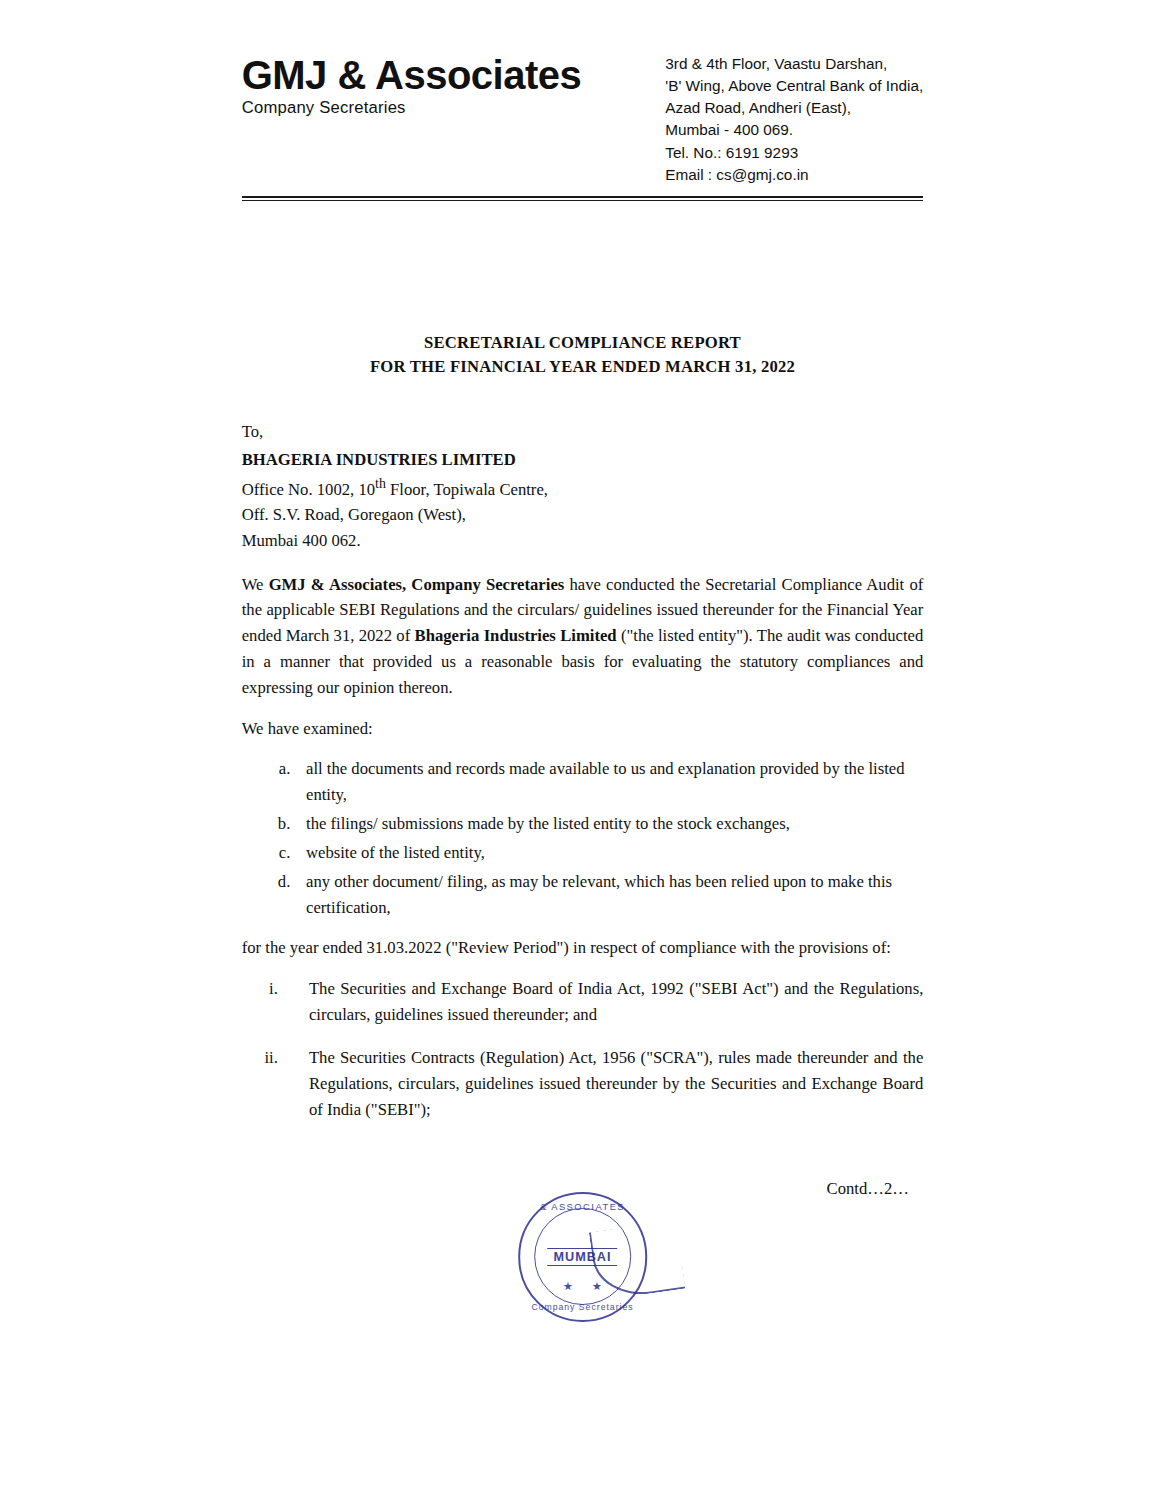GMJ & Associates
Company Secretaries
3rd & 4th Floor, Vaastu Darshan,
'B' Wing, Above Central Bank of India,
Azad Road, Andheri (East),
Mumbai - 400 069.
Tel. No.: 6191 9293
Email : cs@gmj.co.in
SECRETARIAL COMPLIANCE REPORT
FOR THE FINANCIAL YEAR ENDED MARCH 31, 2022
To,
BHAGERIA INDUSTRIES LIMITED
Office No. 1002, 10th Floor, Topiwala Centre,
Off. S.V. Road, Goregaon (West),
Mumbai 400 062.
We GMJ & Associates, Company Secretaries have conducted the Secretarial Compliance Audit of the applicable SEBI Regulations and the circulars/ guidelines issued thereunder for the Financial Year ended March 31, 2022 of Bhageria Industries Limited ("the listed entity"). The audit was conducted in a manner that provided us a reasonable basis for evaluating the statutory compliances and expressing our opinion thereon.
We have examined:
all the documents and records made available to us and explanation provided by the listed entity,
the filings/ submissions made by the listed entity to the stock exchanges,
website of the listed entity,
any other document/ filing, as may be relevant, which has been relied upon to make this certification,
for the year ended 31.03.2022 ("Review Period") in respect of compliance with the provisions of:
The Securities and Exchange Board of India Act, 1992 ("SEBI Act") and the Regulations, circulars, guidelines issued thereunder; and
The Securities Contracts (Regulation) Act, 1956 ("SCRA"), rules made thereunder and the Regulations, circulars, guidelines issued thereunder by the Securities and Exchange Board of India ("SEBI");
Contd…2…
& ASSOCIATES
MUMBAI
★ ★
Company Secretaries